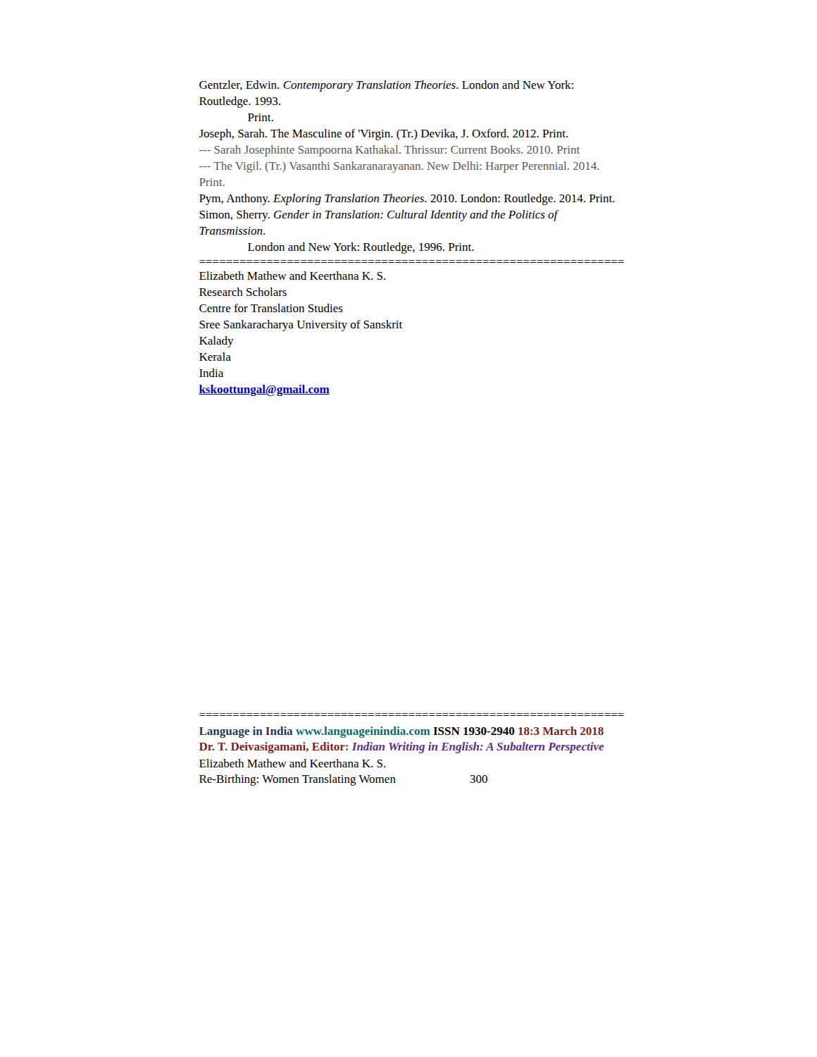Gentzler, Edwin. Contemporary Translation Theories. London and New York: Routledge. 1993. Print.
Joseph, Sarah. The Masculine of 'Virgin. (Tr.) Devika, J. Oxford. 2012. Print.
--- Sarah Josephinte Sampoorna Kathakal. Thrissur: Current Books. 2010. Print
--- The Vigil. (Tr.) Vasanthi Sankaranarayanan. New Delhi: Harper Perennial. 2014. Print.
Pym, Anthony. Exploring Translation Theories. 2010. London: Routledge. 2014. Print.
Simon, Sherry. Gender in Translation: Cultural Identity and the Politics of Transmission. London and New York: Routledge, 1996. Print.
=============================================================================
Elizabeth Mathew and Keerthana K. S.
Research Scholars
Centre for Translation Studies
Sree Sankaracharya University of Sanskrit
Kalady
Kerala
India
kskoottungal@gmail.com
=============================================================================
Language in India www.languageinindia.com ISSN 1930-2940 18:3 March 2018
Dr. T. Deivasigamani, Editor: Indian Writing in English: A Subaltern Perspective
Elizabeth Mathew and Keerthana K. S.
Re-Birthing: Women Translating Women 300